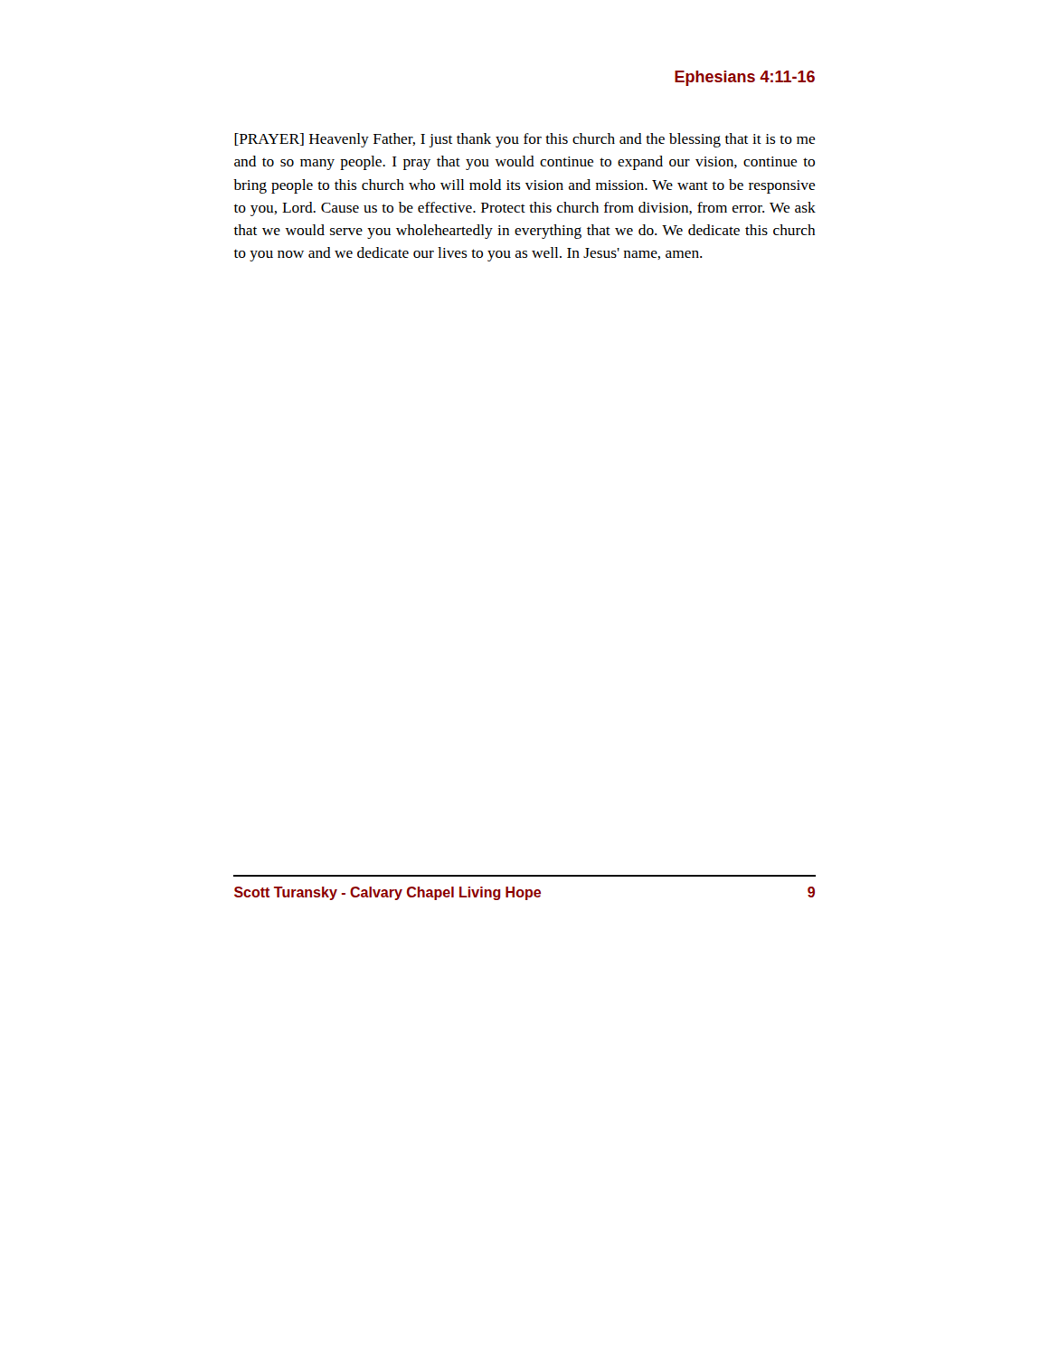Ephesians 4:11-16
[PRAYER] Heavenly Father, I just thank you for this church and the blessing that it is to me and to so many people. I pray that you would continue to expand our vision, continue to bring people to this church who will mold its vision and mission. We want to be responsive to you, Lord. Cause us to be effective. Protect this church from division, from error. We ask that we would serve you wholeheartedly in everything that we do. We dedicate this church to you now and we dedicate our lives to you as well. In Jesus' name, amen.
Scott Turansky - Calvary Chapel Living Hope 9